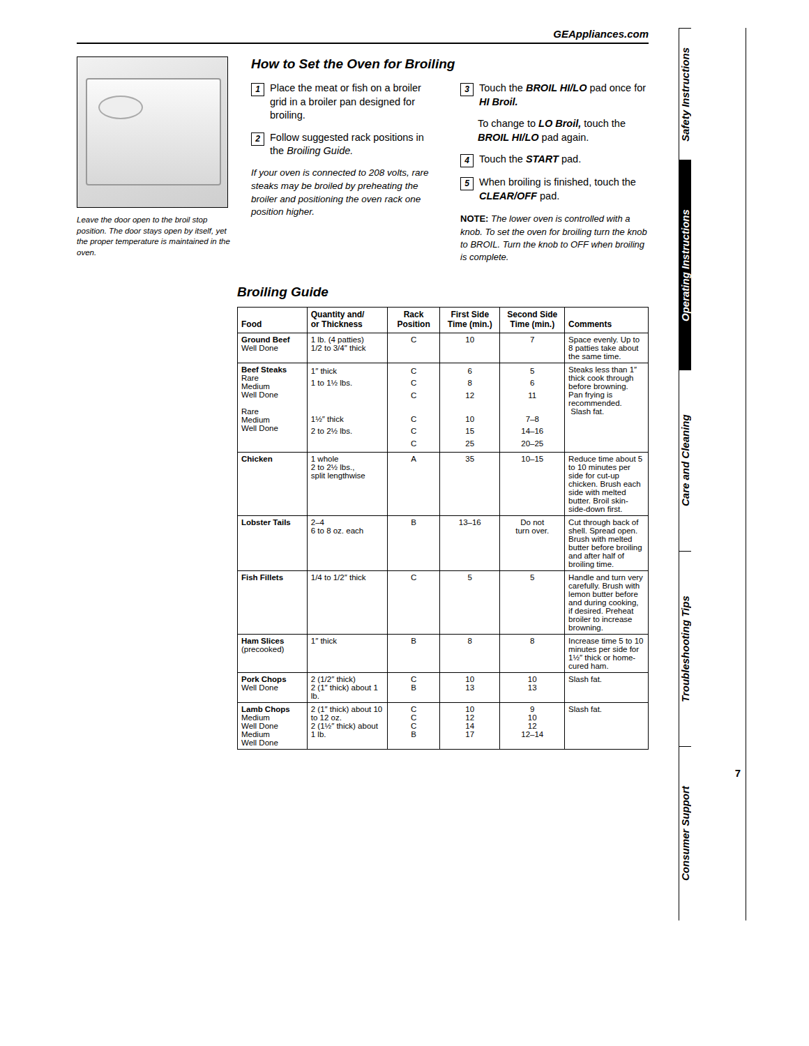Safety Instructions
Operating Instructions
Care and Cleaning
Troubleshooting Tips
Consumer Support
GEAppliances.com
Leave the door open to the broil stop position. The door stays open by itself, yet the proper temperature is maintained in the oven.
How to Set the Oven for Broiling
1
Place the meat or fish on a broiler grid in a broiler pan designed for broiling.
2
Follow suggested rack positions in the Broiling Guide.
If your oven is connected to 208 volts, rare steaks may be broiled by preheating the broiler and positioning the oven rack one position higher.
3
Touch the BROIL HI/LO pad once for HI Broil.
To change to LO Broil, touch the BROIL HI/LO pad again.
4
Touch the START pad.
5
When broiling is finished, touch the CLEAR/OFF pad.
NOTE: The lower oven is controlled with a knob. To set the oven for broiling turn the knob to BROIL. Turn the knob to OFF when broiling is complete.
Broiling Guide
| Food | Quantity and/ or Thickness | Rack Position | First Side Time (min.) | Second Side Time (min.) | Comments |
| --- | --- | --- | --- | --- | --- |
| Ground Beef Well Done | 1 lb. (4 patties) 1/2 to 3/4″ thick | C | 10 | 7 | Space evenly. Up to 8 patties take about the same time. |
| Beef Steaks Rare Medium Well Done Rare Medium Well Done | 1″ thick 1 to 1½ lbs. 1½″ thick 2 to 2½ lbs. | C C C C C C | 6 8 12 10 15 25 | 5 6 11 7–8 14–16 20–25 | Steaks less than 1″ thick cook through before browning. Pan frying is recommended. Slash fat. |
| Chicken | 1 whole 2 to 2½ lbs., split lengthwise | A | 35 | 10–15 | Reduce time about 5 to 10 minutes per side for cut-up chicken. Brush each side with melted butter. Broil skin-side-down first. |
| Lobster Tails | 2–4 6 to 8 oz. each | B | 13–16 | Do not turn over. | Cut through back of shell. Spread open. Brush with melted butter before broiling and after half of broiling time. |
| Fish Fillets | 1/4 to 1/2″ thick | C | 5 | 5 | Handle and turn very carefully. Brush with lemon butter before and during cooking, if desired. Preheat broiler to increase browning. |
| Ham Slices (precooked) | 1″ thick | B | 8 | 8 | Increase time 5 to 10 minutes per side for 1½″ thick or home-cured ham. |
| Pork Chops Well Done | 2 (1/2″ thick) 2 (1″ thick) about 1 lb. | C B | 10 13 | 10 13 | Slash fat. |
| Lamb Chops Medium Well Done Medium Well Done | 2 (1″ thick) about 10 to 12 oz. 2 (1½″ thick) about 1 lb. | C C C B | 10 12 14 17 | 9 10 12 12–14 | Slash fat. |
7